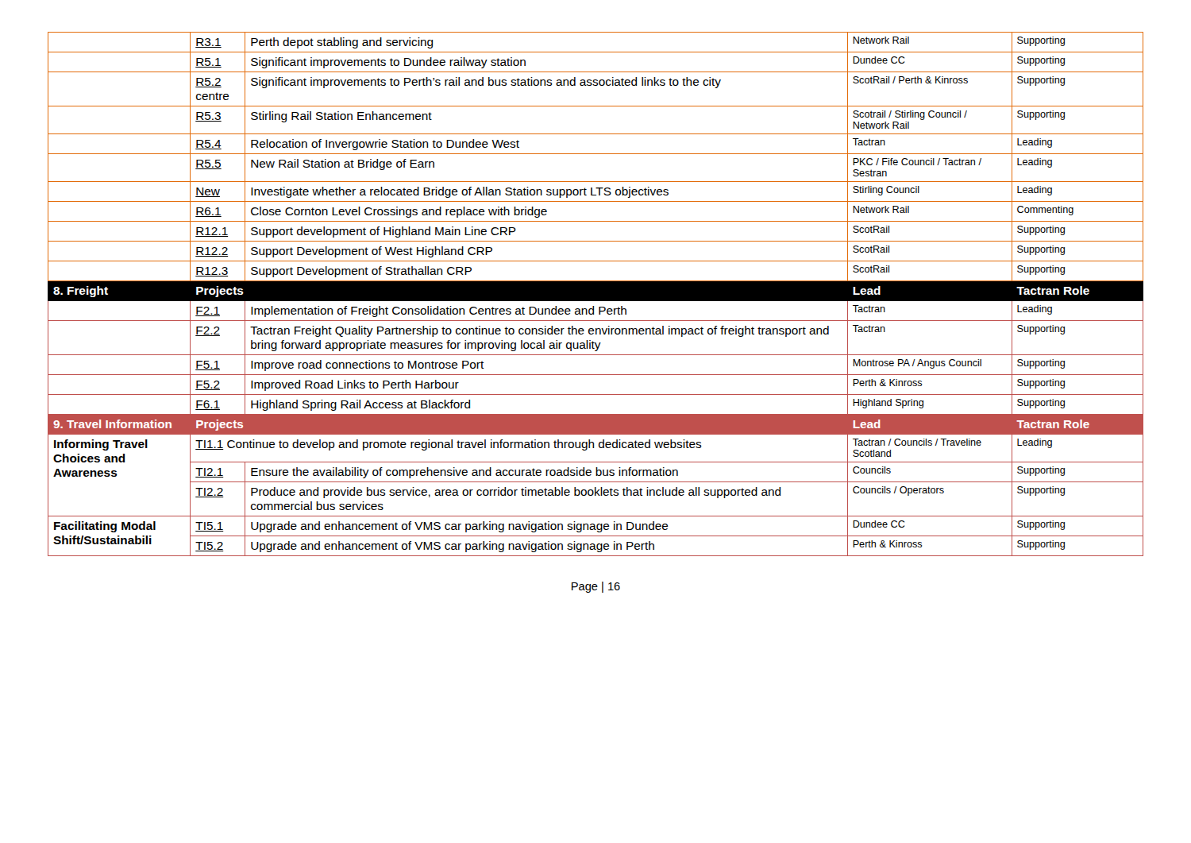| | R3.1 | Perth depot stabling and servicing | Network Rail | Supporting |
| | R5.1 | Significant improvements to Dundee railway station | Dundee CC | Supporting |
| | R5.2 centre | Significant improvements to Perth’s rail and bus stations and associated links to the city | ScotRail / Perth & Kinross | Supporting |
| | R5.3 | Stirling Rail Station Enhancement | Scotrail / Stirling Council / Network Rail | Supporting |
| | R5.4 | Relocation of Invergowrie Station to Dundee West | Tactran | Leading |
| | R5.5 | New Rail Station at Bridge of Earn | PKC / Fife Council / Tactran / Sestran | Leading |
| | New | Investigate whether a relocated Bridge of Allan Station support LTS objectives | Stirling Council | Leading |
| | R6.1 | Close Cornton Level Crossings and replace with bridge | Network Rail | Commenting |
| | R12.1 | Support development of Highland Main Line CRP | ScotRail | Supporting |
| | R12.2 | Support Development of West Highland CRP | ScotRail | Supporting |
| | R12.3 | Support Development of Strathallan CRP | ScotRail | Supporting |
| 8. Freight | Projects | Lead | Tactran Role |
| | F2.1 | Implementation of Freight Consolidation Centres at Dundee and Perth | Tactran | Leading |
| | F2.2 | Tactran Freight Quality Partnership to continue to consider the environmental impact of freight transport and bring forward appropriate measures for improving local air quality | Tactran | Supporting |
| | F5.1 | Improve road connections to Montrose Port | Montrose PA / Angus Council | Supporting |
| | F5.2 | Improved Road Links to Perth Harbour | Perth & Kinross | Supporting |
| | F6.1 | Highland Spring Rail Access at Blackford | Highland Spring | Supporting |
| 9. Travel Information | Projects | Lead | Tactran Role |
| Informing Travel Choices and Awareness | TI1.1 Continue to develop and promote regional travel information through dedicated websites | Tactran / Councils / Traveline Scotland | Leading |
| TI2.1 | Ensure the availability of comprehensive and accurate roadside bus information | Councils | Supporting |
| TI2.2 | Produce and provide bus service, area or corridor timetable booklets that include all supported and commercial bus services | Councils / Operators | Supporting |
| Facilitating Modal Shift/Sustainabili | TI5.1 | Upgrade and enhancement of VMS car parking navigation signage in Dundee | Dundee CC | Supporting |
| TI5.2 | Upgrade and enhancement of VMS car parking navigation signage in Perth | Perth & Kinross | Supporting |
Page | 16